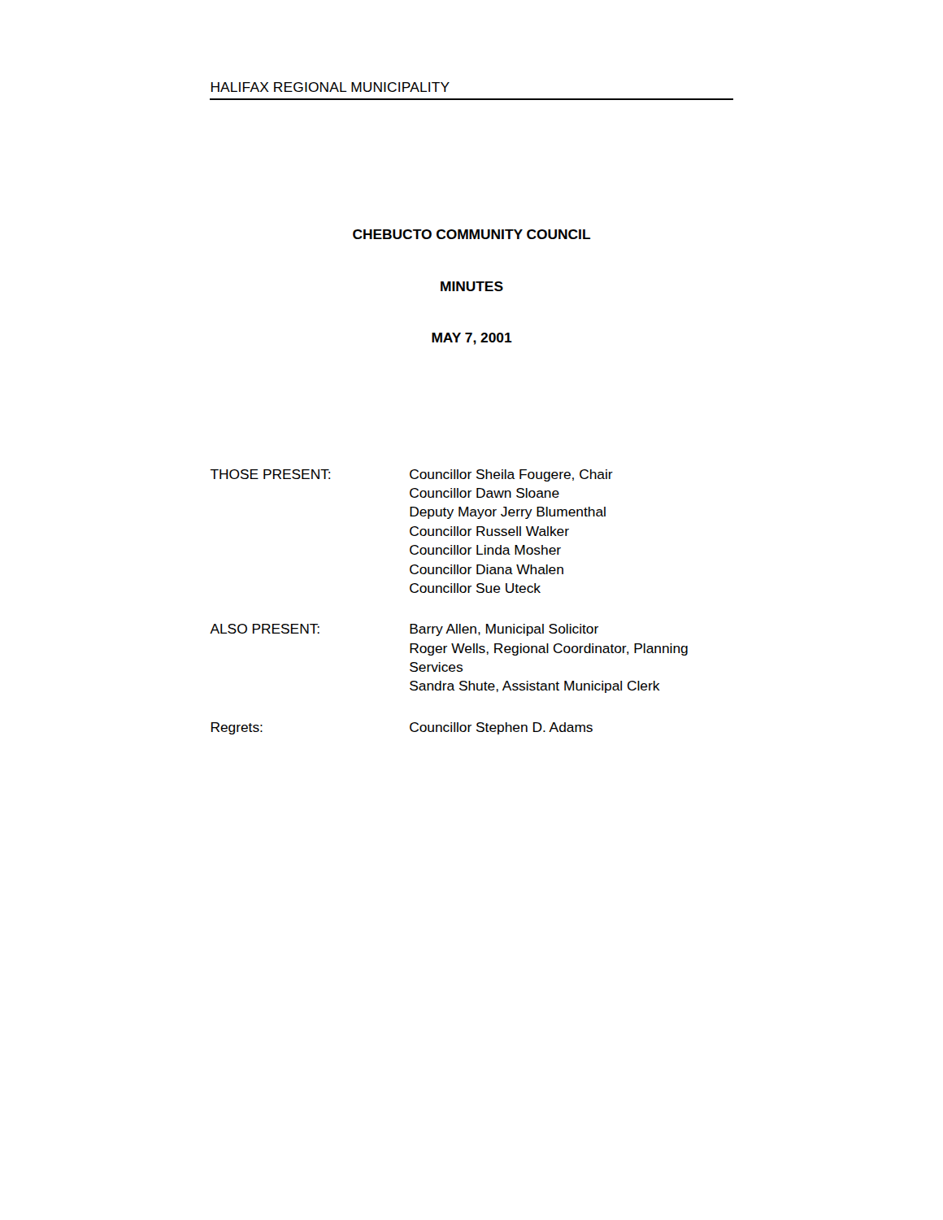HALIFAX REGIONAL MUNICIPALITY
CHEBUCTO COMMUNITY COUNCIL
MINUTES
MAY 7, 2001
| THOSE PRESENT: | Councillor Sheila Fougere, Chair Councillor Dawn Sloane Deputy Mayor Jerry Blumenthal Councillor Russell Walker Councillor Linda Mosher Councillor Diana Whalen Councillor Sue Uteck |
| ALSO PRESENT: | Barry Allen, Municipal Solicitor Roger Wells, Regional Coordinator, Planning Services Sandra Shute, Assistant Municipal Clerk |
| Regrets: | Councillor Stephen D. Adams |